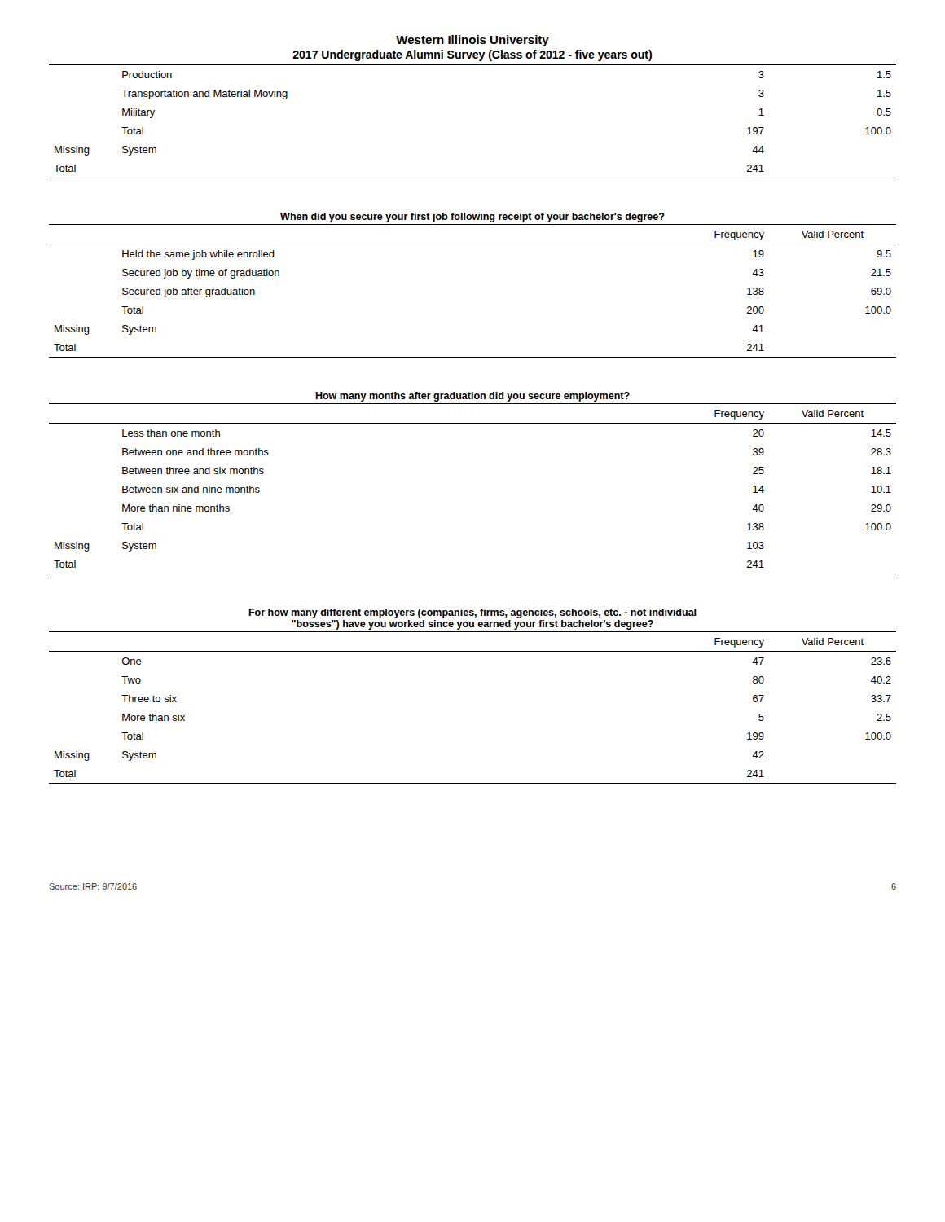Western Illinois University
2017 Undergraduate Alumni Survey (Class of 2012 - five years out)
| | Production | 3 | 1.5 |
| | Transportation and Material Moving | 3 | 1.5 |
| | Military | 1 | 0.5 |
| | Total | 197 | 100.0 |
| Missing | System | 44 | |
| Total | | 241 | |
When did you secure your first job following receipt of your bachelor's degree?
| | | Frequency | Valid Percent |
| | Held the same job while enrolled | 19 | 9.5 |
| | Secured job by time of graduation | 43 | 21.5 |
| | Secured job after graduation | 138 | 69.0 |
| | Total | 200 | 100.0 |
| Missing | System | 41 | |
| Total | | 241 | |
How many months after graduation did you secure employment?
| | | Frequency | Valid Percent |
| | Less than one month | 20 | 14.5 |
| | Between one and three months | 39 | 28.3 |
| | Between three and six months | 25 | 18.1 |
| | Between six and nine months | 14 | 10.1 |
| | More than nine months | 40 | 29.0 |
| | Total | 138 | 100.0 |
| Missing | System | 103 | |
| Total | | 241 | |
For how many different employers (companies, firms, agencies, schools, etc. - not individual
"bosses") have you worked since you earned your first bachelor's degree?
| | | Frequency | Valid Percent |
| | One | 47 | 23.6 |
| | Two | 80 | 40.2 |
| | Three to six | 67 | 33.7 |
| | More than six | 5 | 2.5 |
| | Total | 199 | 100.0 |
| Missing | System | 42 | |
| Total | | 241 | |
Source: IRP; 9/7/2016
6